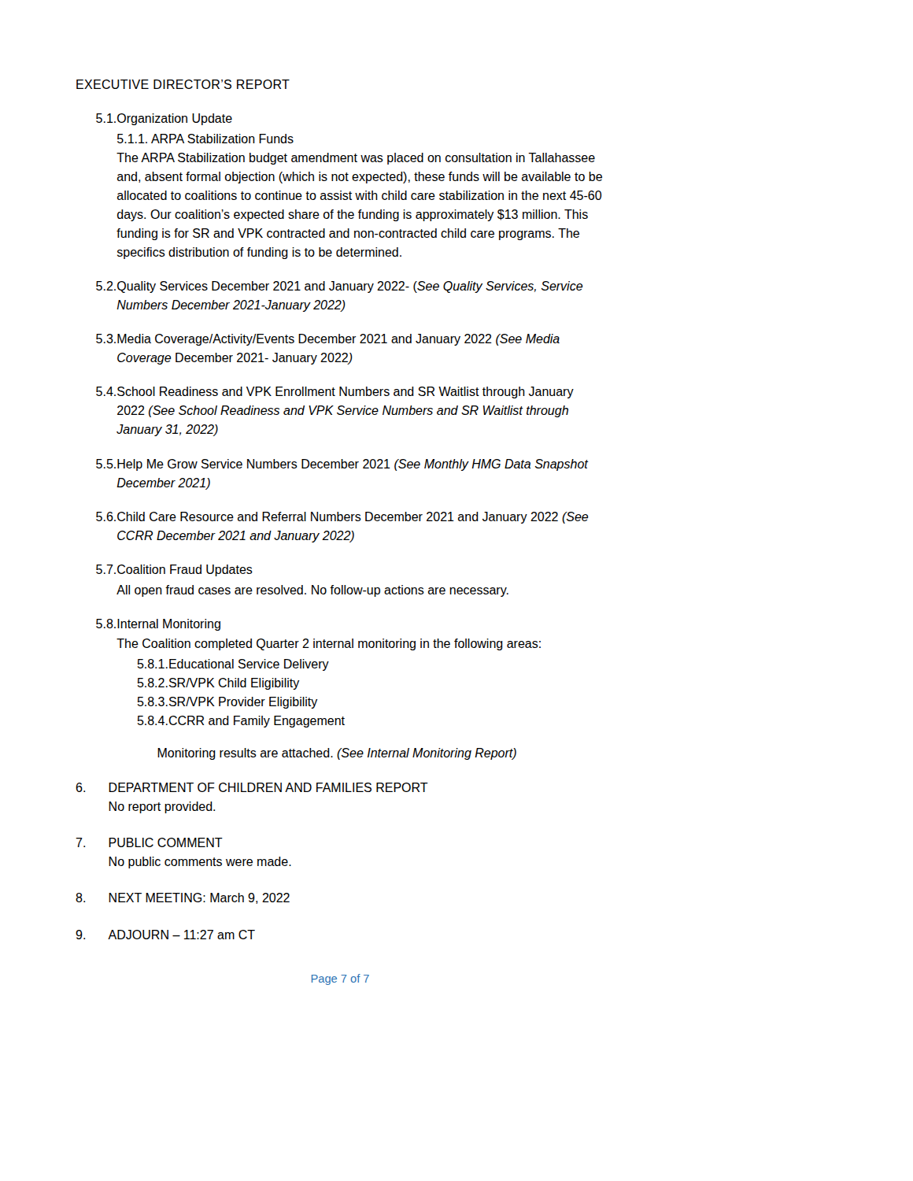EXECUTIVE DIRECTOR’S REPORT
5.1.
Organization Update
5.1.1. ARPA Stabilization Funds The ARPA Stabilization budget amendment was placed on consultation in Tallahassee and, absent formal objection (which is not expected), these funds will be available to be allocated to coalitions to continue to assist with child care stabilization in the next 45-60 days. Our coalition’s expected share of the funding is approximately $13 million. This funding is for SR and VPK contracted and non-contracted child care programs. The specifics distribution of funding is to be determined.
5.2.
Quality Services December 2021 and January 2022- (See Quality Services, Service Numbers December 2021-January 2022)
5.3.
Media Coverage/Activity/Events December 2021 and January 2022 (See Media Coverage December 2021- January 2022)
5.4.
School Readiness and VPK Enrollment Numbers and SR Waitlist through January 2022 (See School Readiness and VPK Service Numbers and SR Waitlist through January 31, 2022)
5.5.
Help Me Grow Service Numbers December 2021 (See Monthly HMG Data Snapshot December 2021)
5.6.
Child Care Resource and Referral Numbers December 2021 and January 2022 (See CCRR December 2021 and January 2022)
5.7.
Coalition Fraud Updates
All open fraud cases are resolved. No follow-up actions are necessary.
5.8.
Internal Monitoring
The Coalition completed Quarter 2 internal monitoring in the following areas:
5.8.1. Educational Service Delivery
5.8.2. SR/VPK Child Eligibility
5.8.3. SR/VPK Provider Eligibility
5.8.4. CCRR and Family Engagement
Monitoring results are attached. (See Internal Monitoring Report)
6.
DEPARTMENT OF CHILDREN AND FAMILIES REPORT
No report provided.
7.
PUBLIC COMMENT
No public comments were made.
8.
NEXT MEETING: March 9, 2022
9.
ADJOURN – 11:27 am CT
Page 7 of 7